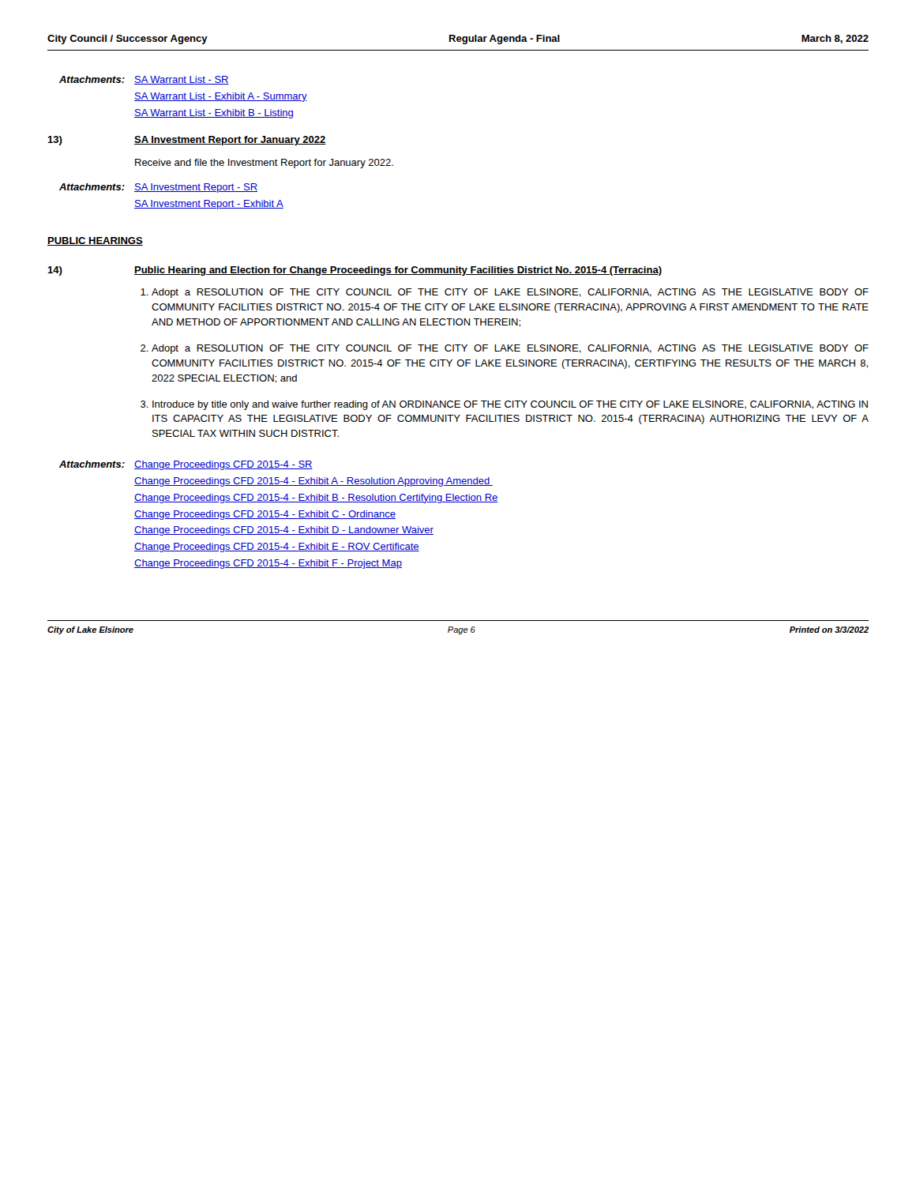City Council / Successor Agency
Regular Agenda - Final
March 8, 2022
Attachments:
SA Warrant List - SR SA Warrant List - Exhibit A - Summary SA Warrant List - Exhibit B - Listing
13)
SA Investment Report for January 2022
Receive and file the Investment Report for January 2022.
Attachments:
SA Investment Report - SR SA Investment Report - Exhibit A
PUBLIC HEARINGS
14)
Public Hearing and Election for Change Proceedings for Community Facilities District No. 2015-4 (Terracina)
Adopt a RESOLUTION OF THE CITY COUNCIL OF THE CITY OF LAKE ELSINORE, CALIFORNIA, ACTING AS THE LEGISLATIVE BODY OF COMMUNITY FACILITIES DISTRICT NO. 2015-4 OF THE CITY OF LAKE ELSINORE (TERRACINA), APPROVING A FIRST AMENDMENT TO THE RATE AND METHOD OF APPORTIONMENT AND CALLING AN ELECTION THEREIN;
Adopt a RESOLUTION OF THE CITY COUNCIL OF THE CITY OF LAKE ELSINORE, CALIFORNIA, ACTING AS THE LEGISLATIVE BODY OF COMMUNITY FACILITIES DISTRICT NO. 2015-4 OF THE CITY OF LAKE ELSINORE (TERRACINA), CERTIFYING THE RESULTS OF THE MARCH 8, 2022 SPECIAL ELECTION; and
Introduce by title only and waive further reading of AN ORDINANCE OF THE CITY COUNCIL OF THE CITY OF LAKE ELSINORE, CALIFORNIA, ACTING IN ITS CAPACITY AS THE LEGISLATIVE BODY OF COMMUNITY FACILITIES DISTRICT NO. 2015-4 (TERRACINA) AUTHORIZING THE LEVY OF A SPECIAL TAX WITHIN SUCH DISTRICT.
Attachments:
Change Proceedings CFD 2015-4 - SR Change Proceedings CFD 2015-4 - Exhibit A - Resolution Approving Amended Change Proceedings CFD 2015-4 - Exhibit B - Resolution Certifying Election Re Change Proceedings CFD 2015-4 - Exhibit C - Ordinance Change Proceedings CFD 2015-4 - Exhibit D - Landowner Waiver Change Proceedings CFD 2015-4 - Exhibit E - ROV Certificate Change Proceedings CFD 2015-4 - Exhibit F - Project Map
City of Lake Elsinore
Page 6
Printed on 3/3/2022